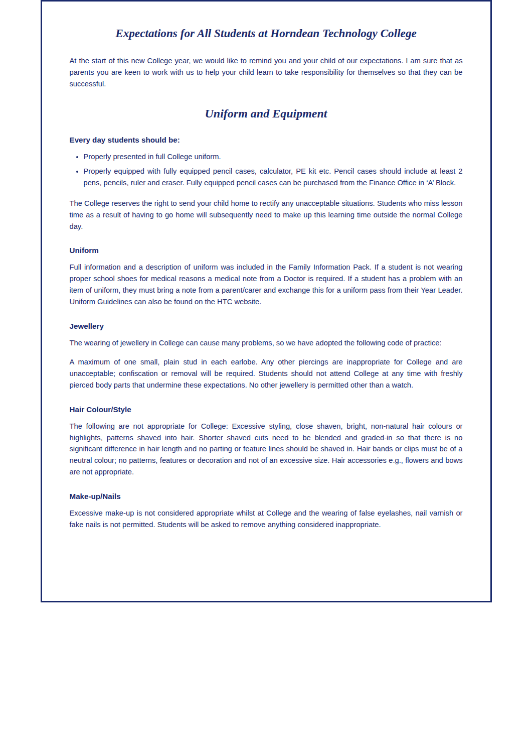Expectations for All Students at Horndean Technology College
At the start of this new College year, we would like to remind you and your child of our expectations. I am sure that as parents you are keen to work with us to help your child learn to take responsibility for themselves so that they can be successful.
Uniform and Equipment
Every day students should be:
Properly presented in full College uniform.
Properly equipped with fully equipped pencil cases, calculator, PE kit etc. Pencil cases should include at least 2 pens, pencils, ruler and eraser. Fully equipped pencil cases can be purchased from the Finance Office in ‘A’ Block.
The College reserves the right to send your child home to rectify any unacceptable situations. Students who miss lesson time as a result of having to go home will subsequently need to make up this learning time outside the normal College day.
Uniform
Full information and a description of uniform was included in the Family Information Pack. If a student is not wearing proper school shoes for medical reasons a medical note from a Doctor is required. If a student has a problem with an item of uniform, they must bring a note from a parent/carer and exchange this for a uniform pass from their Year Leader. Uniform Guidelines can also be found on the HTC website.
Jewellery
The wearing of jewellery in College can cause many problems, so we have adopted the following code of practice:
A maximum of one small, plain stud in each earlobe. Any other piercings are inappropriate for College and are unacceptable; confiscation or removal will be required. Students should not attend College at any time with freshly pierced body parts that undermine these expectations. No other jewellery is permitted other than a watch.
Hair Colour/Style
The following are not appropriate for College: Excessive styling, close shaven, bright, non-natural hair colours or highlights, patterns shaved into hair. Shorter shaved cuts need to be blended and graded-in so that there is no significant difference in hair length and no parting or feature lines should be shaved in. Hair bands or clips must be of a neutral colour; no patterns, features or decoration and not of an excessive size. Hair accessories e.g., flowers and bows are not appropriate.
Make-up/Nails
Excessive make-up is not considered appropriate whilst at College and the wearing of false eyelashes, nail varnish or fake nails is not permitted. Students will be asked to remove anything considered inappropriate.